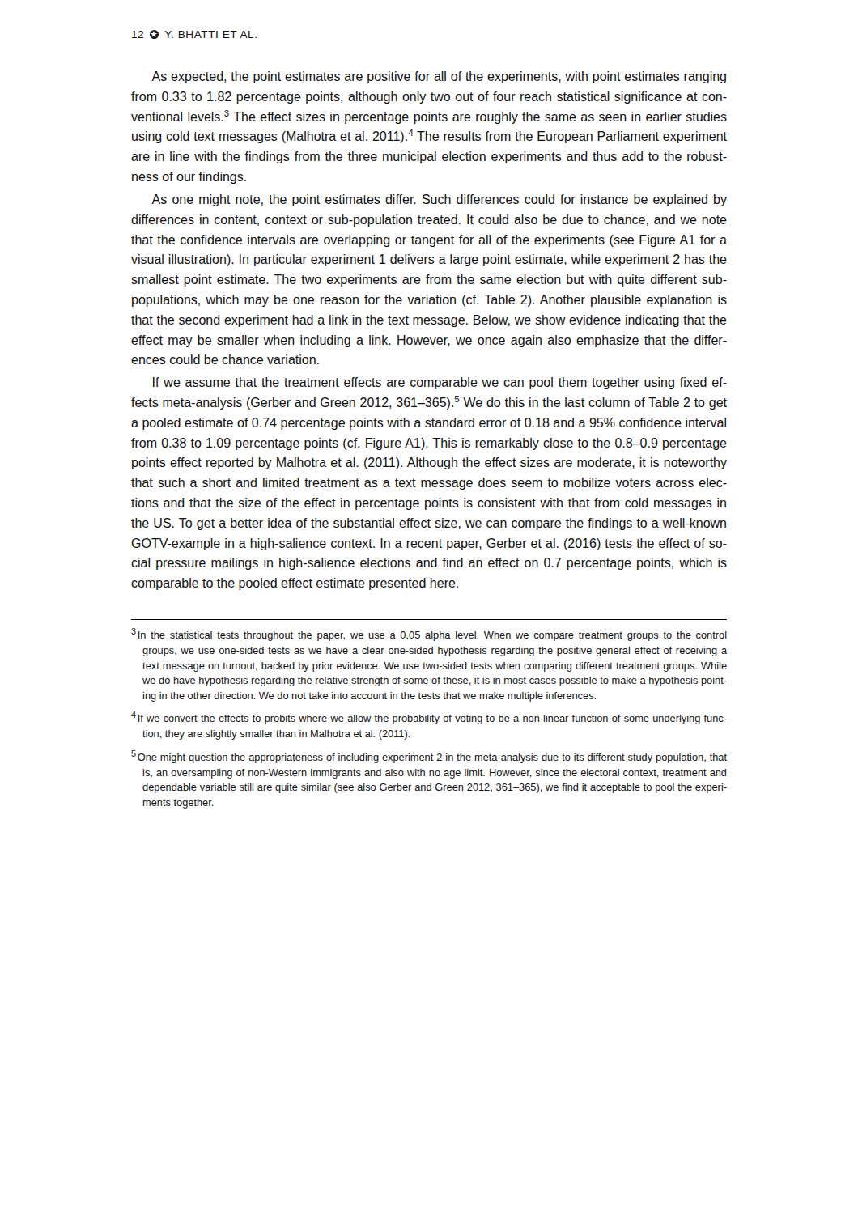12 ★ Y. Bhatti et al.
As expected, the point estimates are positive for all of the experiments, with point estimates ranging from 0.33 to 1.82 percentage points, although only two out of four reach statistical significance at conventional levels.3 The effect sizes in percentage points are roughly the same as seen in earlier studies using cold text messages (Malhotra et al. 2011).4 The results from the European Parliament experiment are in line with the findings from the three municipal election experiments and thus add to the robustness of our findings.
As one might note, the point estimates differ. Such differences could for instance be explained by differences in content, context or sub-population treated. It could also be due to chance, and we note that the confidence intervals are overlapping or tangent for all of the experiments (see Figure A1 for a visual illustration). In particular experiment 1 delivers a large point estimate, while experiment 2 has the smallest point estimate. The two experiments are from the same election but with quite different sub-populations, which may be one reason for the variation (cf. Table 2). Another plausible explanation is that the second experiment had a link in the text message. Below, we show evidence indicating that the effect may be smaller when including a link. However, we once again also emphasize that the differences could be chance variation.
If we assume that the treatment effects are comparable we can pool them together using fixed effects meta-analysis (Gerber and Green 2012, 361–365).5 We do this in the last column of Table 2 to get a pooled estimate of 0.74 percentage points with a standard error of 0.18 and a 95% confidence interval from 0.38 to 1.09 percentage points (cf. Figure A1). This is remarkably close to the 0.8–0.9 percentage points effect reported by Malhotra et al. (2011). Although the effect sizes are moderate, it is noteworthy that such a short and limited treatment as a text message does seem to mobilize voters across elections and that the size of the effect in percentage points is consistent with that from cold messages in the US. To get a better idea of the substantial effect size, we can compare the findings to a well-known GOTV-example in a high-salience context. In a recent paper, Gerber et al. (2016) tests the effect of social pressure mailings in high-salience elections and find an effect on 0.7 percentage points, which is comparable to the pooled effect estimate presented here.
3 In the statistical tests throughout the paper, we use a 0.05 alpha level. When we compare treatment groups to the control groups, we use one-sided tests as we have a clear one-sided hypothesis regarding the positive general effect of receiving a text message on turnout, backed by prior evidence. We use two-sided tests when comparing different treatment groups. While we do have hypothesis regarding the relative strength of some of these, it is in most cases possible to make a hypothesis pointing in the other direction. We do not take into account in the tests that we make multiple inferences.
4 If we convert the effects to probits where we allow the probability of voting to be a non-linear function of some underlying function, they are slightly smaller than in Malhotra et al. (2011).
5 One might question the appropriateness of including experiment 2 in the meta-analysis due to its different study population, that is, an oversampling of non-Western immigrants and also with no age limit. However, since the electoral context, treatment and dependable variable still are quite similar (see also Gerber and Green 2012, 361–365), we find it acceptable to pool the experiments together.